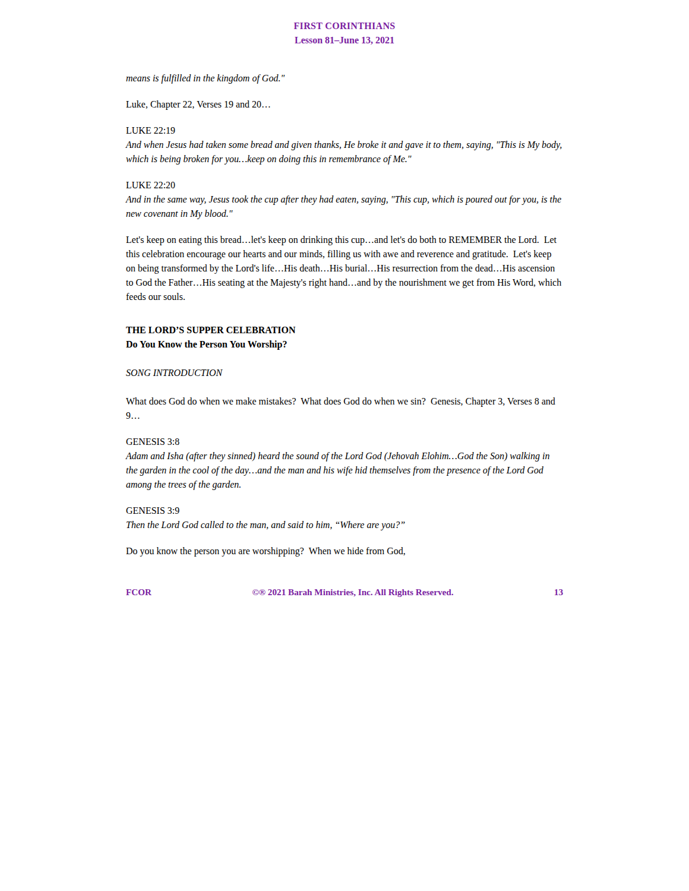FIRST CORINTHIANS
Lesson 81–June 13, 2021
means is fulfilled in the kingdom of God."
Luke, Chapter 22, Verses 19 and 20…
LUKE 22:19
And when Jesus had taken some bread and given thanks, He broke it and gave it to them, saying, "This is My body, which is being broken for you…keep on doing this in remembrance of Me."
LUKE 22:20
And in the same way, Jesus took the cup after they had eaten, saying, "This cup, which is poured out for you, is the new covenant in My blood."
Let's keep on eating this bread…let's keep on drinking this cup…and let's do both to REMEMBER the Lord. Let this celebration encourage our hearts and our minds, filling us with awe and reverence and gratitude. Let's keep on being transformed by the Lord's life…His death…His burial…His resurrection from the dead…His ascension to God the Father…His seating at the Majesty's right hand…and by the nourishment we get from His Word, which feeds our souls.
THE LORD’S SUPPER CELEBRATION
Do You Know the Person You Worship?
SONG INTRODUCTION
What does God do when we make mistakes? What does God do when we sin? Genesis, Chapter 3, Verses 8 and 9…
GENESIS 3:8
Adam and Isha (after they sinned) heard the sound of the Lord God (Jehovah Elohim…God the Son) walking in the garden in the cool of the day…and the man and his wife hid themselves from the presence of the Lord God among the trees of the garden.
GENESIS 3:9
Then the Lord God called to the man, and said to him, “Where are you?”
Do you know the person you are worshipping? When we hide from God,
FCOR
©® 2021 Barah Ministries, Inc. All Rights Reserved.
13